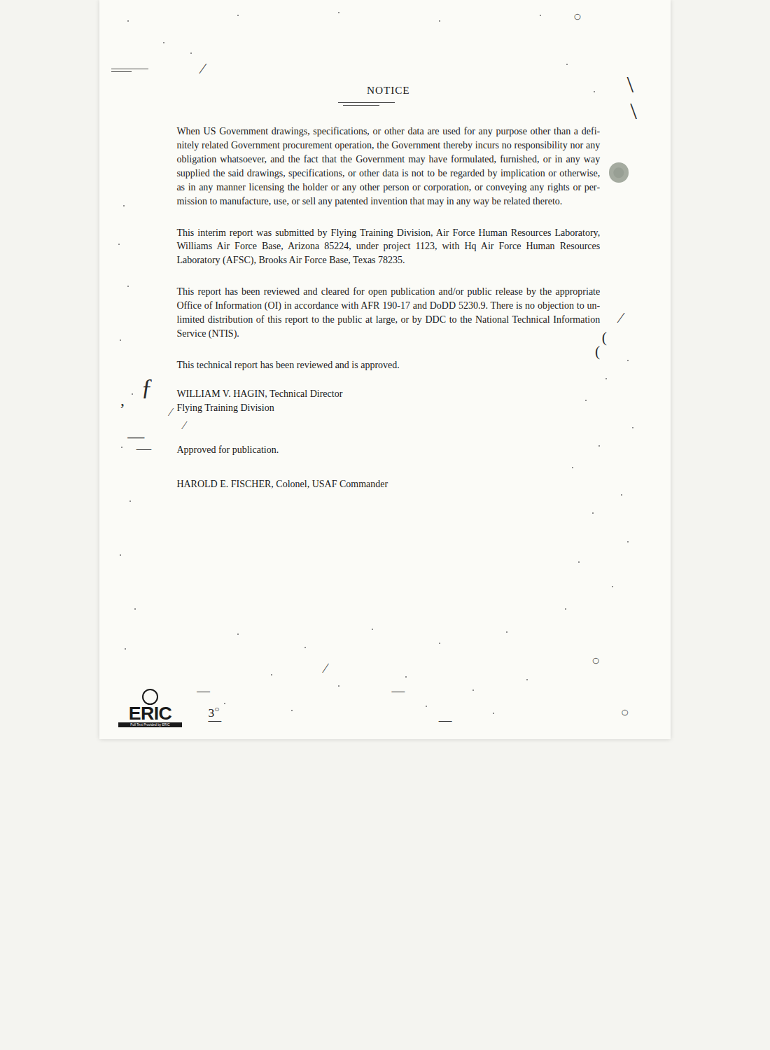○ ⁄ \ \
NOTICE
When US Government drawings, specifications, or other data are used for any purpose other than a definitely related Government procurement operation, the Government thereby incurs no responsibility nor any obligation whatsoever, and the fact that the Government may have formulated, furnished, or in any way supplied the said drawings, specifications, or other data is not to be regarded by implication or otherwise, as in any manner licensing the holder or any other person or corporation, or conveying any rights or permission to manufacture, use, or sell any patented invention that may in any way be related thereto.
This interim report was submitted by Flying Training Division, Air Force Human Resources Laboratory, Williams Air Force Base, Arizona 85224, under project 1123, with Hq Air Force Human Resources Laboratory (AFSC), Brooks Air Force Base, Texas 78235.
This report has been reviewed and cleared for open publication and/or public release by the appropriate Office of Information (OI) in accordance with AFR 190-17 and DoDD 5230.9. There is no objection to unlimited distribution of this report to the public at large, or by DDC to the National Technical Information Service (NTIS).
This technical report has been reviewed and is approved.
WILLIAM V. HAGIN, Technical Director Flying Training Division
Approved for publication.
HAROLD E. FISCHER, Colonel, USAF Commander
⁄ ( ( ƒ ’ — — ⁄ ⁄ ○ ○ ⁄ — — — —
3○
ERIC
Full Text Provided by ERIC